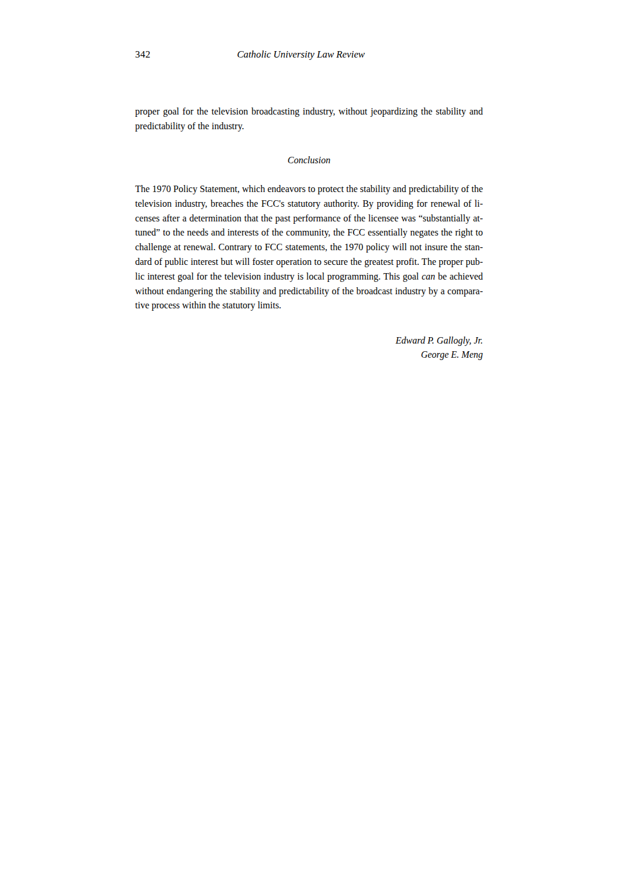342
Catholic University Law Review
proper goal for the television broadcasting industry, without jeopardizing the stability and predictability of the industry.
Conclusion
The 1970 Policy Statement, which endeavors to protect the stability and predictability of the television industry, breaches the FCC's statutory authority. By providing for renewal of licenses after a determination that the past performance of the licensee was “substantially attuned” to the needs and interests of the community, the FCC essentially negates the right to challenge at renewal. Contrary to FCC statements, the 1970 policy will not insure the standard of public interest but will foster operation to secure the greatest profit. The proper public interest goal for the television industry is local programming. This goal can be achieved without endangering the stability and predictability of the broadcast industry by a comparative process within the statutory limits.
Edward P. Gallogly, Jr. George E. Meng